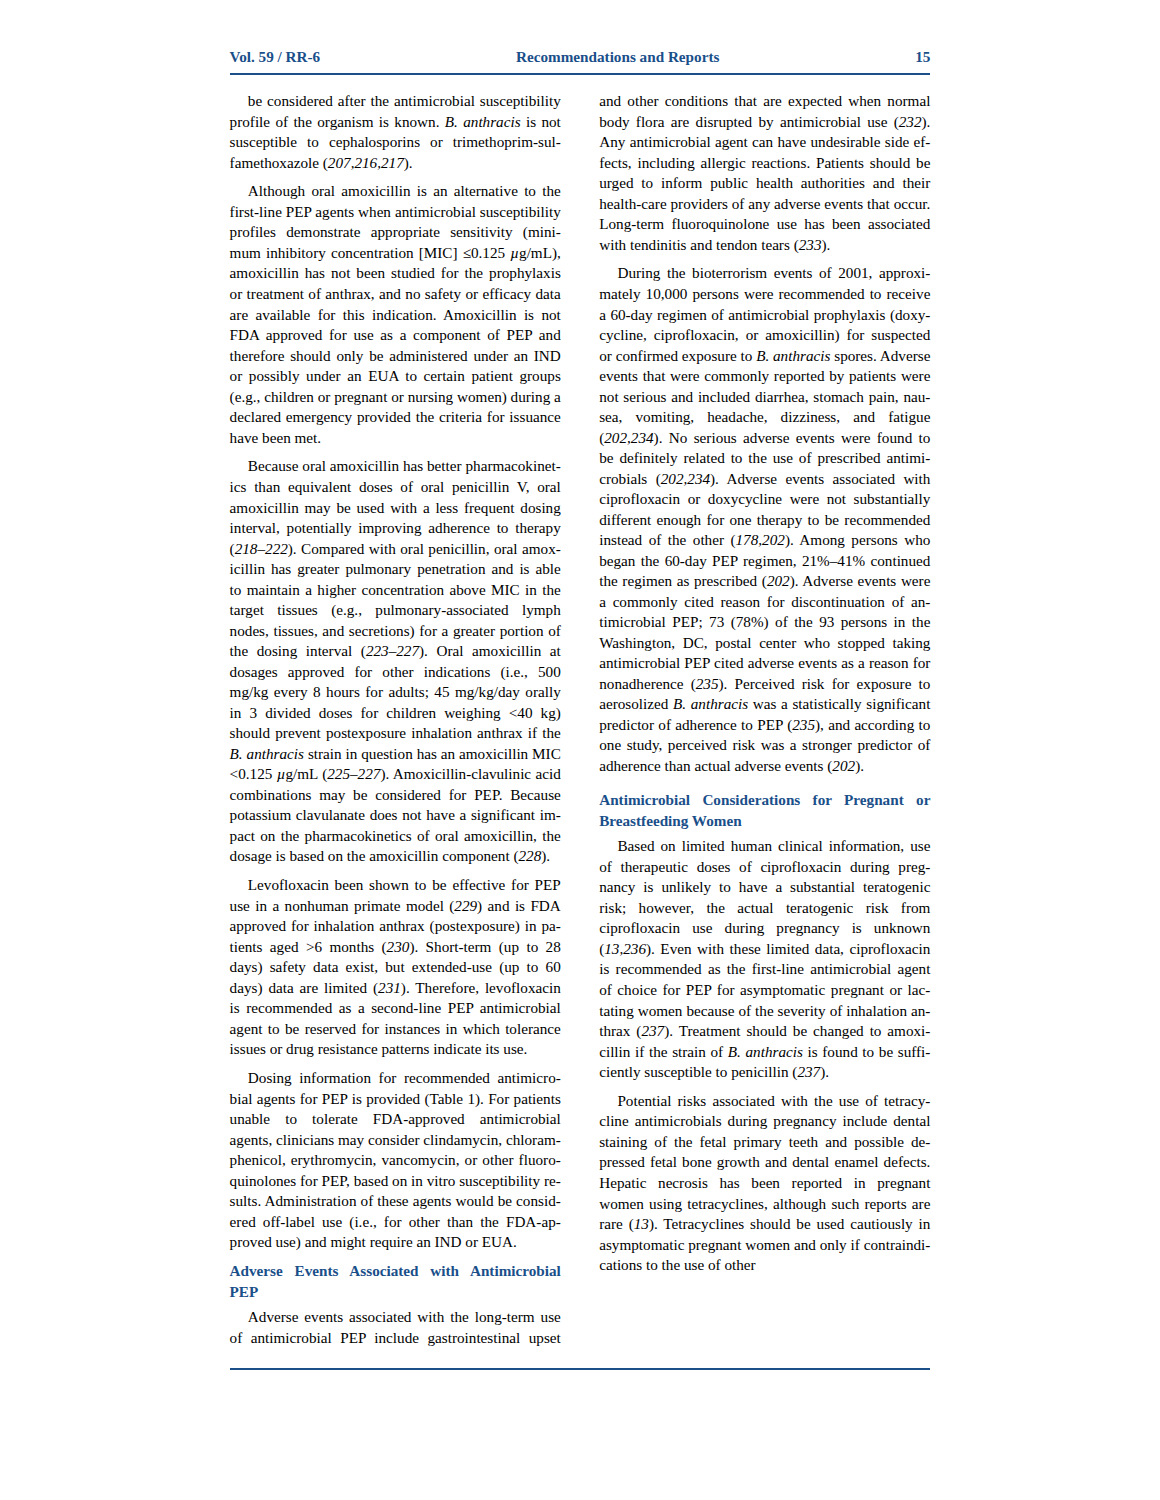Vol. 59 / RR-6 Recommendations and Reports 15
be considered after the antimicrobial susceptibility profile of the organism is known. B. anthracis is not susceptible to cephalosporins or trimethoprim-sulfamethoxazole (207,216,217).
Although oral amoxicillin is an alternative to the first-line PEP agents when antimicrobial susceptibility profiles demonstrate appropriate sensitivity (minimum inhibitory concentration [MIC] ≤0.125 µg/mL), amoxicillin has not been studied for the prophylaxis or treatment of anthrax, and no safety or efficacy data are available for this indication. Amoxicillin is not FDA approved for use as a component of PEP and therefore should only be administered under an IND or possibly under an EUA to certain patient groups (e.g., children or pregnant or nursing women) during a declared emergency provided the criteria for issuance have been met.
Because oral amoxicillin has better pharmacokinetics than equivalent doses of oral penicillin V, oral amoxicillin may be used with a less frequent dosing interval, potentially improving adherence to therapy (218–222). Compared with oral penicillin, oral amoxicillin has greater pulmonary penetration and is able to maintain a higher concentration above MIC in the target tissues (e.g., pulmonary-associated lymph nodes, tissues, and secretions) for a greater portion of the dosing interval (223–227). Oral amoxicillin at dosages approved for other indications (i.e., 500 mg/kg every 8 hours for adults; 45 mg/kg/day orally in 3 divided doses for children weighing <40 kg) should prevent postexposure inhalation anthrax if the B. anthracis strain in question has an amoxicillin MIC <0.125 µg/mL (225–227). Amoxicillin-clavulinic acid combinations may be considered for PEP. Because potassium clavulanate does not have a significant impact on the pharmacokinetics of oral amoxicillin, the dosage is based on the amoxicillin component (228).
Levofloxacin been shown to be effective for PEP use in a nonhuman primate model (229) and is FDA approved for inhalation anthrax (postexposure) in patients aged >6 months (230). Short-term (up to 28 days) safety data exist, but extended-use (up to 60 days) data are limited (231). Therefore, levofloxacin is recommended as a second-line PEP antimicrobial agent to be reserved for instances in which tolerance issues or drug resistance patterns indicate its use.
Dosing information for recommended antimicrobial agents for PEP is provided (Table 1). For patients unable to tolerate FDA-approved antimicrobial agents, clinicians may consider clindamycin, chloramphenicol, erythromycin, vancomycin, or other fluoroquinolones for PEP, based on in vitro susceptibility results. Administration of these agents would be considered off-label use (i.e., for other than the FDA-approved use) and might require an IND or EUA.
Adverse Events Associated with Antimicrobial PEP
Adverse events associated with the long-term use of antimicrobial PEP include gastrointestinal upset and other conditions that are expected when normal body flora are disrupted by antimicrobial use (232). Any antimicrobial agent can have undesirable side effects, including allergic reactions. Patients should be urged to inform public health authorities and their health-care providers of any adverse events that occur. Long-term fluoroquinolone use has been associated with tendinitis and tendon tears (233).
During the bioterrorism events of 2001, approximately 10,000 persons were recommended to receive a 60-day regimen of antimicrobial prophylaxis (doxycycline, ciprofloxacin, or amoxicillin) for suspected or confirmed exposure to B. anthracis spores. Adverse events that were commonly reported by patients were not serious and included diarrhea, stomach pain, nausea, vomiting, headache, dizziness, and fatigue (202,234). No serious adverse events were found to be definitely related to the use of prescribed antimicrobials (202,234). Adverse events associated with ciprofloxacin or doxycycline were not substantially different enough for one therapy to be recommended instead of the other (178,202). Among persons who began the 60-day PEP regimen, 21%–41% continued the regimen as prescribed (202). Adverse events were a commonly cited reason for discontinuation of antimicrobial PEP; 73 (78%) of the 93 persons in the Washington, DC, postal center who stopped taking antimicrobial PEP cited adverse events as a reason for nonadherence (235). Perceived risk for exposure to aerosolized B. anthracis was a statistically significant predictor of adherence to PEP (235), and according to one study, perceived risk was a stronger predictor of adherence than actual adverse events (202).
Antimicrobial Considerations for Pregnant or Breastfeeding Women
Based on limited human clinical information, use of therapeutic doses of ciprofloxacin during pregnancy is unlikely to have a substantial teratogenic risk; however, the actual teratogenic risk from ciprofloxacin use during pregnancy is unknown (13,236). Even with these limited data, ciprofloxacin is recommended as the first-line antimicrobial agent of choice for PEP for asymptomatic pregnant or lactating women because of the severity of inhalation anthrax (237). Treatment should be changed to amoxicillin if the strain of B. anthracis is found to be sufficiently susceptible to penicillin (237).
Potential risks associated with the use of tetracycline antimicrobials during pregnancy include dental staining of the fetal primary teeth and possible depressed fetal bone growth and dental enamel defects. Hepatic necrosis has been reported in pregnant women using tetracyclines, although such reports are rare (13). Tetracyclines should be used cautiously in asymptomatic pregnant women and only if contraindications to the use of other